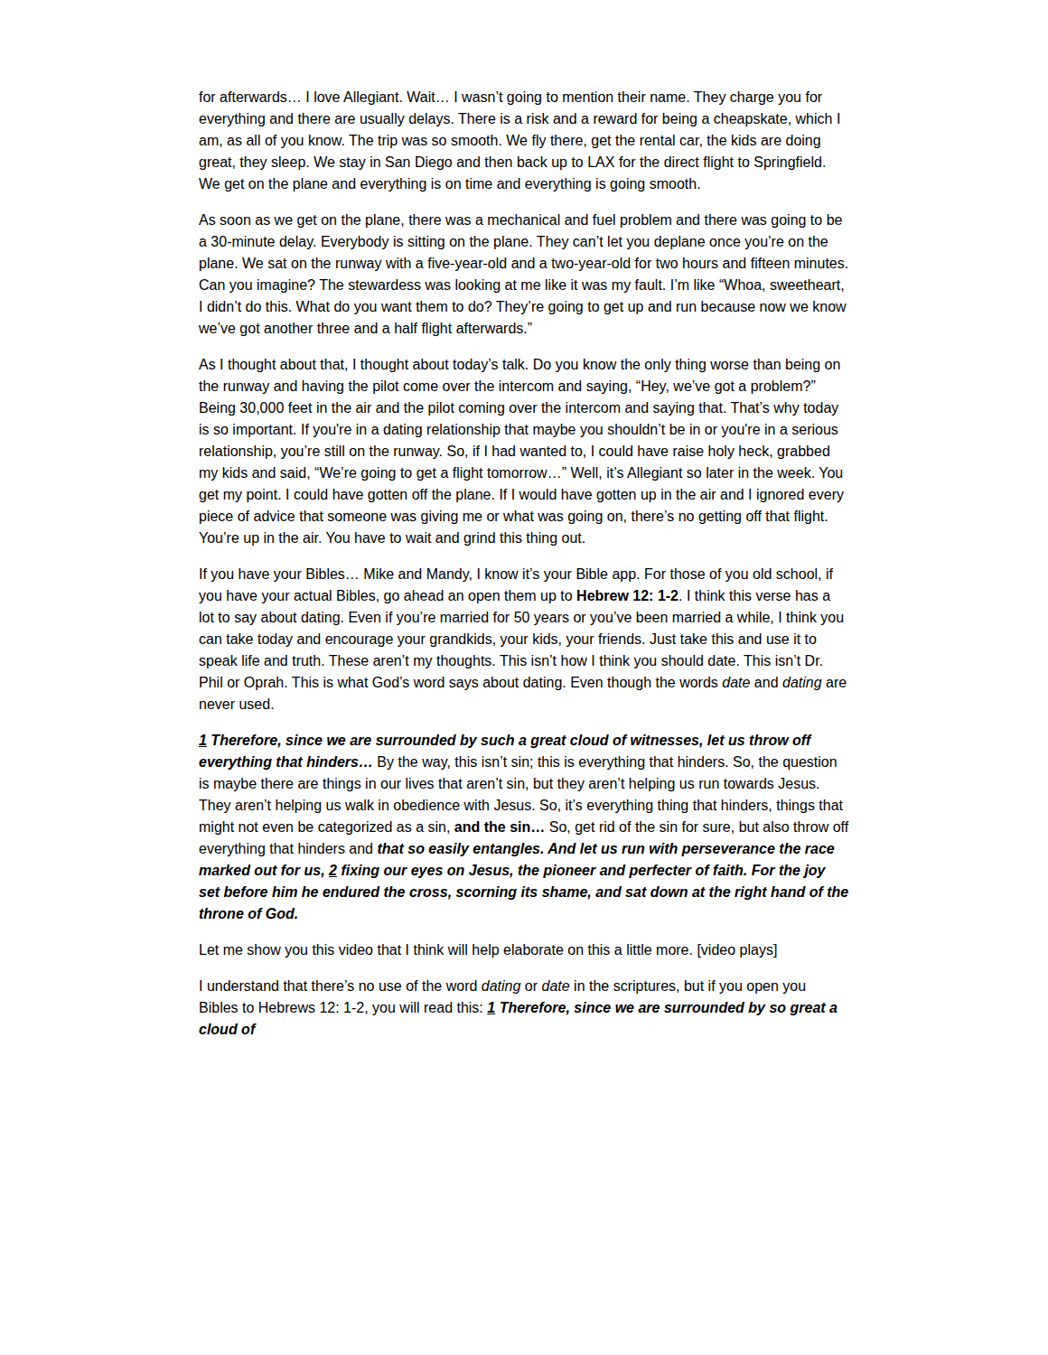for afterwards… I love Allegiant. Wait… I wasn’t going to mention their name. They charge you for everything and there are usually delays. There is a risk and a reward for being a cheapskate, which I am, as all of you know. The trip was so smooth. We fly there, get the rental car, the kids are doing great, they sleep. We stay in San Diego and then back up to LAX for the direct flight to Springfield. We get on the plane and everything is on time and everything is going smooth.
As soon as we get on the plane, there was a mechanical and fuel problem and there was going to be a 30-minute delay. Everybody is sitting on the plane. They can’t let you deplane once you’re on the plane. We sat on the runway with a five-year-old and a two-year-old for two hours and fifteen minutes. Can you imagine? The stewardess was looking at me like it was my fault. I’m like “Whoa, sweetheart, I didn’t do this. What do you want them to do? They’re going to get up and run because now we know we’ve got another three and a half flight afterwards.”
As I thought about that, I thought about today’s talk. Do you know the only thing worse than being on the runway and having the pilot come over the intercom and saying, “Hey, we’ve got a problem?” Being 30,000 feet in the air and the pilot coming over the intercom and saying that. That’s why today is so important. If you're in a dating relationship that maybe you shouldn’t be in or you're in a serious relationship, you’re still on the runway. So, if I had wanted to, I could have raise holy heck, grabbed my kids and said, “We’re going to get a flight tomorrow…” Well, it’s Allegiant so later in the week. You get my point. I could have gotten off the plane. If I would have gotten up in the air and I ignored every piece of advice that someone was giving me or what was going on, there’s no getting off that flight. You’re up in the air. You have to wait and grind this thing out.
If you have your Bibles… Mike and Mandy, I know it’s your Bible app. For those of you old school, if you have your actual Bibles, go ahead an open them up to Hebrew 12: 1-2. I think this verse has a lot to say about dating. Even if you’re married for 50 years or you’ve been married a while, I think you can take today and encourage your grandkids, your kids, your friends. Just take this and use it to speak life and truth. These aren’t my thoughts. This isn’t how I think you should date. This isn’t Dr. Phil or Oprah. This is what God’s word says about dating. Even though the words date and dating are never used.
1 Therefore, since we are surrounded by such a great cloud of witnesses, let us throw off everything that hinders… By the way, this isn’t sin; this is everything that hinders. So, the question is maybe there are things in our lives that aren’t sin, but they aren’t helping us run towards Jesus. They aren’t helping us walk in obedience with Jesus. So, it’s everything thing that hinders, things that might not even be categorized as a sin, and the sin… So, get rid of the sin for sure, but also throw off everything that hinders and that so easily entangles. And let us run with perseverance the race marked out for us, 2 fixing our eyes on Jesus, the pioneer and perfecter of faith. For the joy set before him he endured the cross, scorning its shame, and sat down at the right hand of the throne of God.
Let me show you this video that I think will help elaborate on this a little more. [video plays]
I understand that there’s no use of the word dating or date in the scriptures, but if you open you Bibles to Hebrews 12: 1-2, you will read this: 1 Therefore, since we are surrounded by so great a cloud of